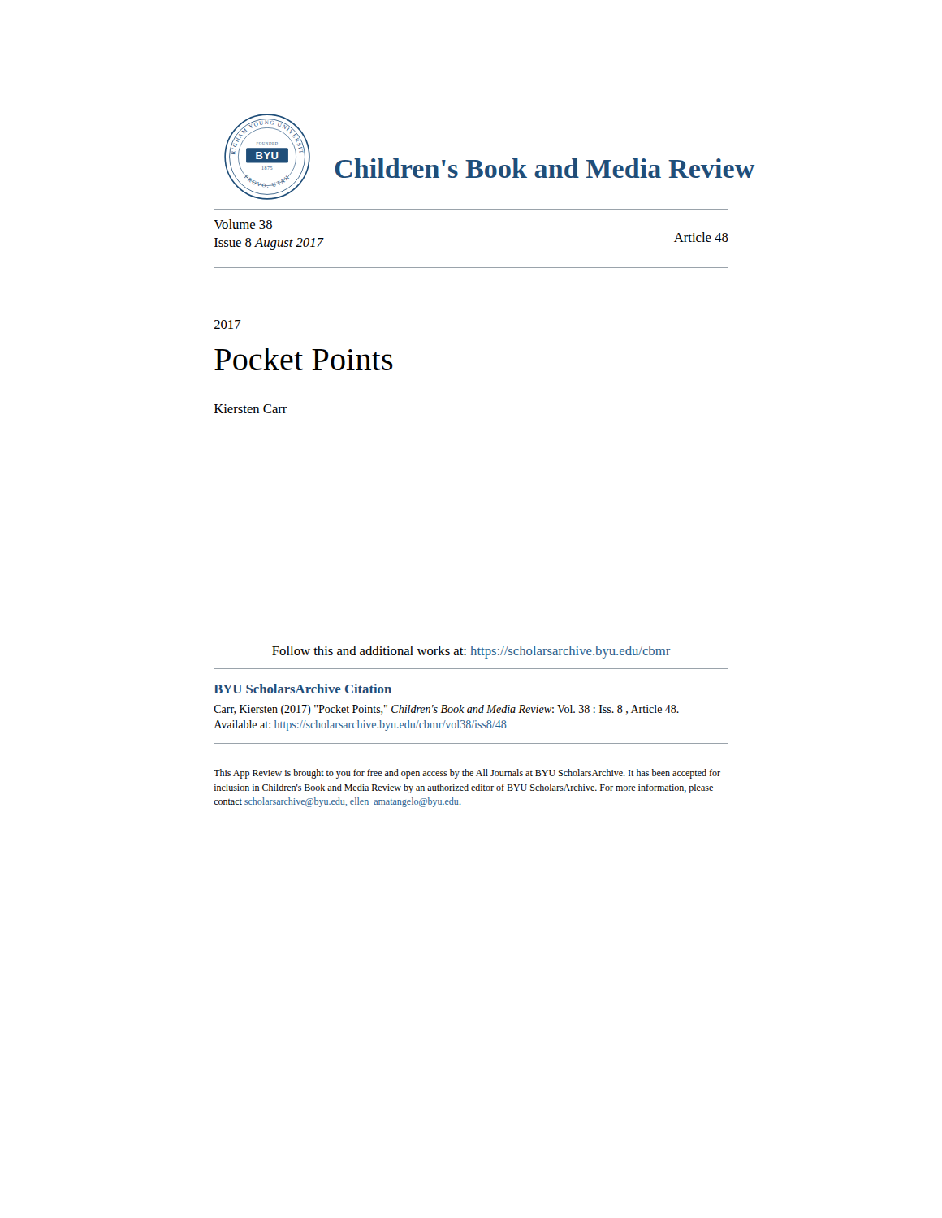BRIGHAM YOUNG UNIVERSITY PROVO, UTAH FOUNDED BYU 1875
Children's Book and Media Review
Volume 38 Issue 8 August 2017
Article 48
2017
Pocket Points
Kiersten Carr
Follow this and additional works at: https://scholarsarchive.byu.edu/cbmr
BYU ScholarsArchive Citation
Carr, Kiersten (2017) "Pocket Points," Children's Book and Media Review: Vol. 38 : Iss. 8 , Article 48.
Available at: https://scholarsarchive.byu.edu/cbmr/vol38/iss8/48
This App Review is brought to you for free and open access by the All Journals at BYU ScholarsArchive. It has been accepted for inclusion in Children's Book and Media Review by an authorized editor of BYU ScholarsArchive. For more information, please contact scholarsarchive@byu.edu, ellen_amatangelo@byu.edu.